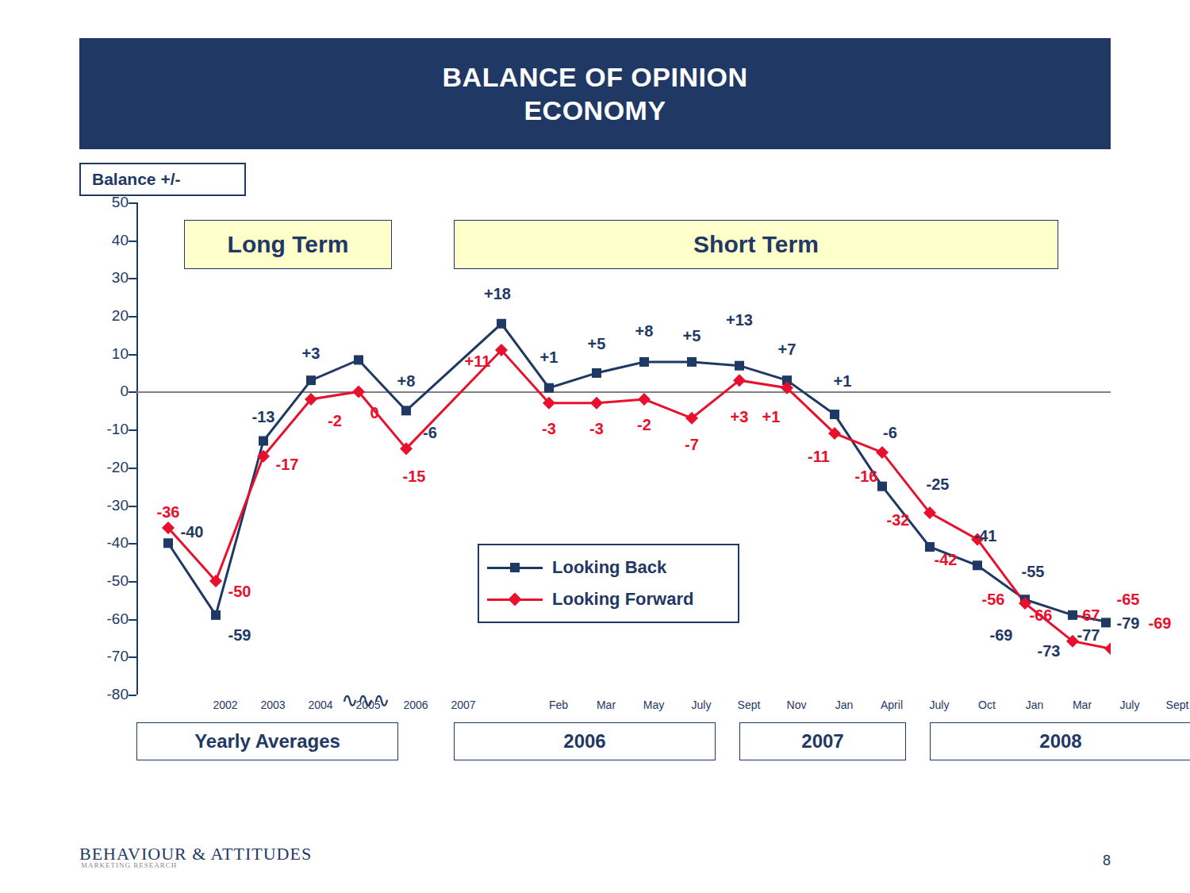BALANCE OF OPINION
ECONOMY
Balance +/-
50 40 30 20 10 0 -10 -20 -30 -40 -50 -60 -70 -80
Long Term
Short Term
-40
-59
-13
+3
+8
-6
+18
+1
+5
+8
+5
+13
+7
+1
-6
-25
-41
-55
-69
-73
-77
-79
-36
-50
-17
-2
0
-15
+11
-3
-3
-2
-7
+3
+1
-11
-16
-32
-42
-56
-66
-67
-65
-69
Looking Back
Looking Forward
∿∿∿
2002 2003 2004 2005 2006 2007 Feb Mar May July Sept Nov Jan April July Oct Jan Mar July Sept Oct Dec
Yearly Averages
2006
2007
2008
BEHAVIOUR & ATTITUDES MARKETING RESEARCH
8